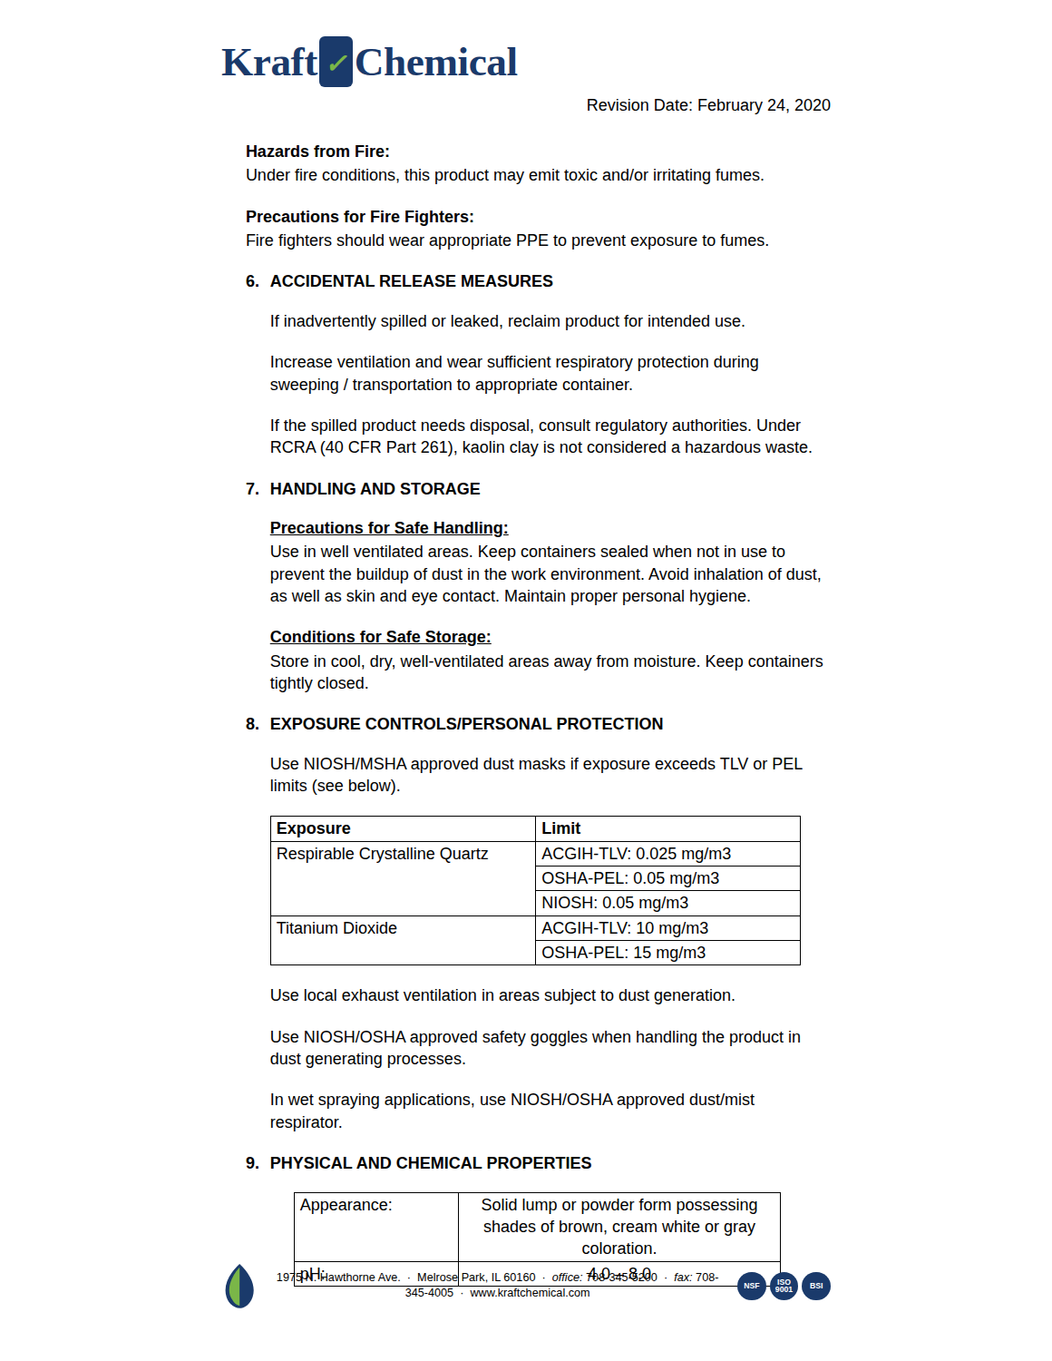Kraft✓Chemical
Revision Date: February 24, 2020
Hazards from Fire:
Under fire conditions, this product may emit toxic and/or irritating fumes.
Precautions for Fire Fighters:
Fire fighters should wear appropriate PPE to prevent exposure to fumes.
6. ACCIDENTAL RELEASE MEASURES
If inadvertently spilled or leaked, reclaim product for intended use.
Increase ventilation and wear sufficient respiratory protection during sweeping / transportation to appropriate container.
If the spilled product needs disposal, consult regulatory authorities. Under RCRA (40 CFR Part 261), kaolin clay is not considered a hazardous waste.
7. HANDLING AND STORAGE
Precautions for Safe Handling:
Use in well ventilated areas. Keep containers sealed when not in use to prevent the buildup of dust in the work environment. Avoid inhalation of dust, as well as skin and eye contact. Maintain proper personal hygiene.
Conditions for Safe Storage:
Store in cool, dry, well-ventilated areas away from moisture. Keep containers tightly closed.
8. EXPOSURE CONTROLS/PERSONAL PROTECTION
Use NIOSH/MSHA approved dust masks if exposure exceeds TLV or PEL limits (see below).
| Exposure | Limit |
| --- | --- |
| Respirable Crystalline Quartz | ACGIH-TLV: 0.025 mg/m3 |
| OSHA-PEL: 0.05 mg/m3 |
| NIOSH: 0.05 mg/m3 |
| Titanium Dioxide | ACGIH-TLV: 10 mg/m3 |
| OSHA-PEL: 15 mg/m3 |
Use local exhaust ventilation in areas subject to dust generation.
Use NIOSH/OSHA approved safety goggles when handling the product in dust generating processes.
In wet spraying applications, use NIOSH/OSHA approved dust/mist respirator.
9. PHYSICAL AND CHEMICAL PROPERTIES
| Appearance: | Solid lump or powder form possessing shades of brown, cream white or gray coloration. |
| pH: | 4.0 – 8.0 |
1975 N. Hawthorne Ave. · Melrose Park, IL 60160 · office: 708-345-5200 · fax: 708-345-4005 · www.kraftchemical.com
NSF
ISO
9001
BSI